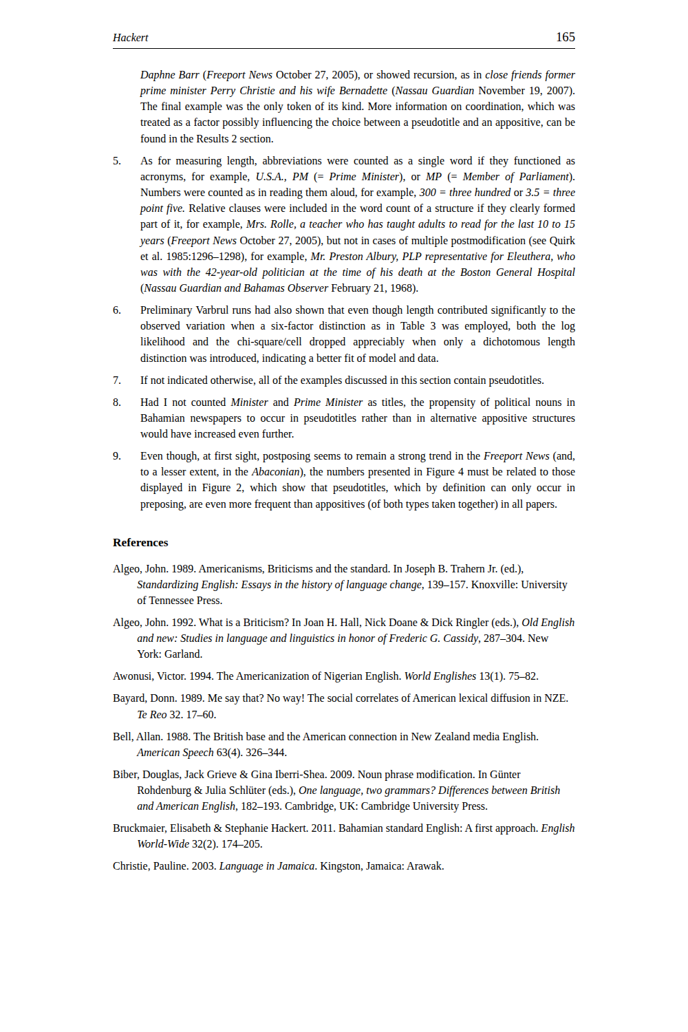Hackert 165
Daphne Barr (Freeport News October 27, 2005), or showed recursion, as in close friends former prime minister Perry Christie and his wife Bernadette (Nassau Guardian November 19, 2007). The final example was the only token of its kind. More information on coordination, which was treated as a factor possibly influencing the choice between a pseudotitle and an appositive, can be found in the Results 2 section.
5. As for measuring length, abbreviations were counted as a single word if they functioned as acronyms, for example, U.S.A., PM (= Prime Minister), or MP (= Member of Parliament). Numbers were counted as in reading them aloud, for example, 300 = three hundred or 3.5 = three point five. Relative clauses were included in the word count of a structure if they clearly formed part of it, for example, Mrs. Rolle, a teacher who has taught adults to read for the last 10 to 15 years (Freeport News October 27, 2005), but not in cases of multiple postmodification (see Quirk et al. 1985:1296–1298), for example, Mr. Preston Albury, PLP representative for Eleuthera, who was with the 42-year-old politician at the time of his death at the Boston General Hospital (Nassau Guardian and Bahamas Observer February 21, 1968).
6. Preliminary Varbrul runs had also shown that even though length contributed significantly to the observed variation when a six-factor distinction as in Table 3 was employed, both the log likelihood and the chi-square/cell dropped appreciably when only a dichotomous length distinction was introduced, indicating a better fit of model and data.
7. If not indicated otherwise, all of the examples discussed in this section contain pseudotitles.
8. Had I not counted Minister and Prime Minister as titles, the propensity of political nouns in Bahamian newspapers to occur in pseudotitles rather than in alternative appositive structures would have increased even further.
9. Even though, at first sight, postposing seems to remain a strong trend in the Freeport News (and, to a lesser extent, in the Abaconian), the numbers presented in Figure 4 must be related to those displayed in Figure 2, which show that pseudotitles, which by definition can only occur in preposing, are even more frequent than appositives (of both types taken together) in all papers.
References
Algeo, John. 1989. Americanisms, Briticisms and the standard. In Joseph B. Trahern Jr. (ed.), Standardizing English: Essays in the history of language change, 139–157. Knoxville: University of Tennessee Press.
Algeo, John. 1992. What is a Briticism? In Joan H. Hall, Nick Doane & Dick Ringler (eds.), Old English and new: Studies in language and linguistics in honor of Frederic G. Cassidy, 287–304. New York: Garland.
Awonusi, Victor. 1994. The Americanization of Nigerian English. World Englishes 13(1). 75–82.
Bayard, Donn. 1989. Me say that? No way! The social correlates of American lexical diffusion in NZE. Te Reo 32. 17–60.
Bell, Allan. 1988. The British base and the American connection in New Zealand media English. American Speech 63(4). 326–344.
Biber, Douglas, Jack Grieve & Gina Iberri-Shea. 2009. Noun phrase modification. In Günter Rohdenburg & Julia Schlüter (eds.), One language, two grammars? Differences between British and American English, 182–193. Cambridge, UK: Cambridge University Press.
Bruckmaier, Elisabeth & Stephanie Hackert. 2011. Bahamian standard English: A first approach. English World-Wide 32(2). 174–205.
Christie, Pauline. 2003. Language in Jamaica. Kingston, Jamaica: Arawak.